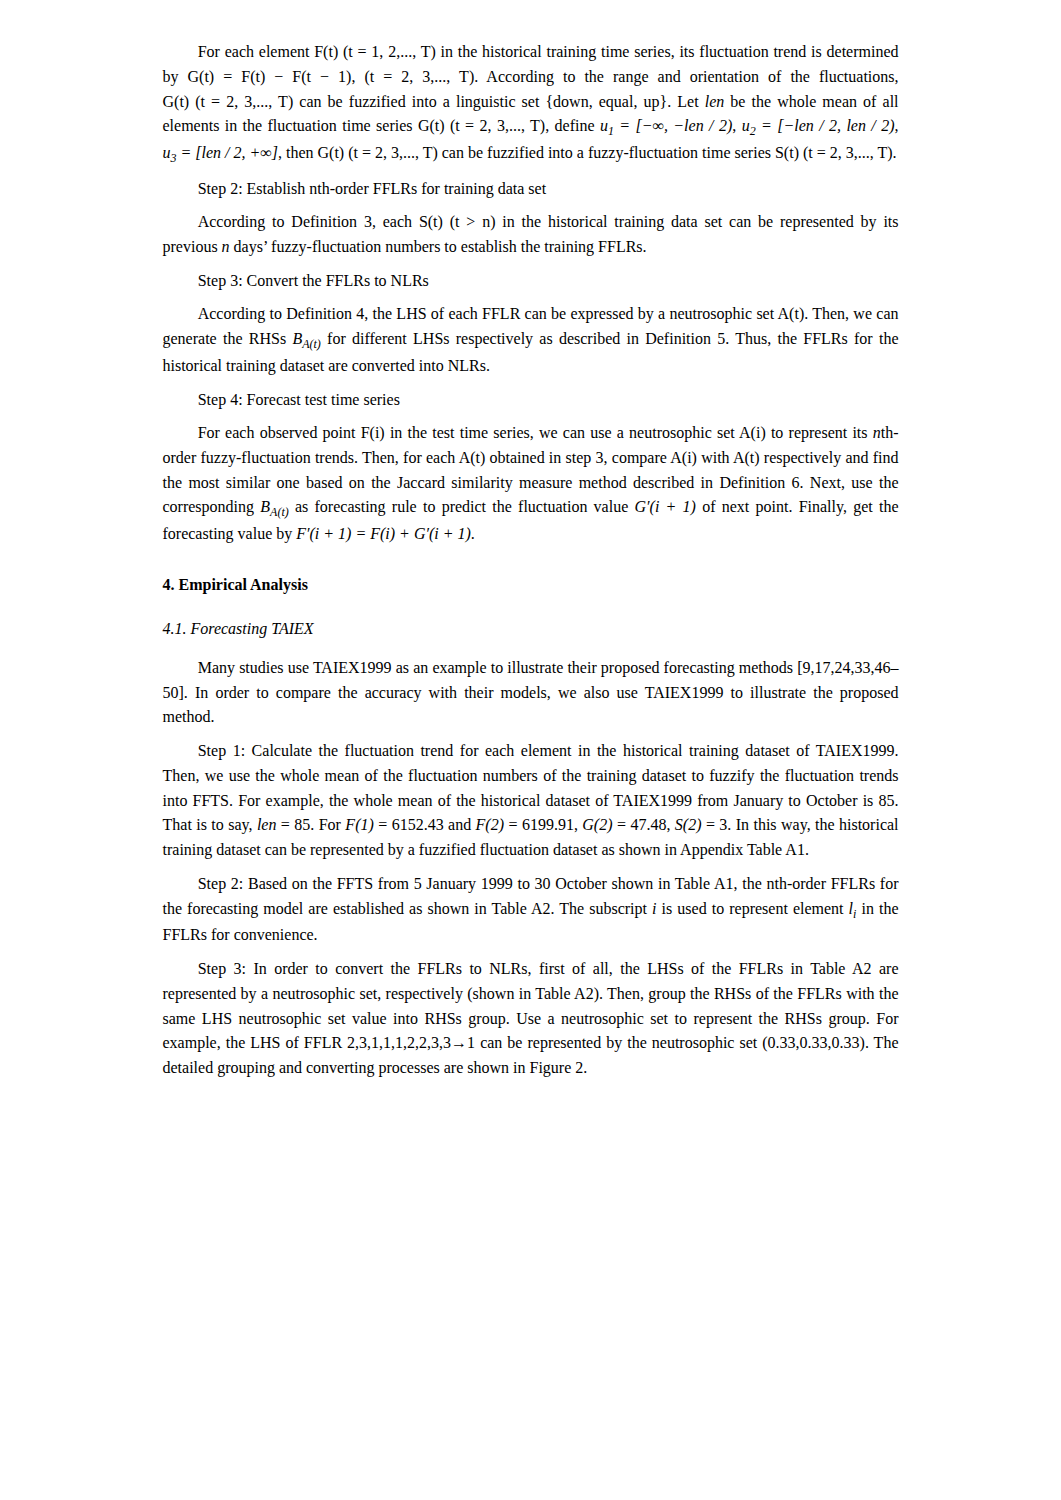For each element F(t) (t = 1, 2,..., T) in the historical training time series, its fluctuation trend is determined by G(t) = F(t) − F(t − 1), (t = 2, 3,..., T). According to the range and orientation of the fluctuations, G(t) (t = 2, 3,..., T) can be fuzzified into a linguistic set {down, equal, up}. Let len be the whole mean of all elements in the fluctuation time series G(t) (t = 2, 3,..., T), define u1 = [−∞, −len / 2), u2 = [−len / 2, len / 2), u3 = [len / 2, +∞], then G(t) (t = 2, 3,..., T) can be fuzzified into a fuzzy-fluctuation time series S(t) (t = 2, 3,..., T).
Step 2: Establish nth-order FFLRs for training data set
According to Definition 3, each S(t) (t > n) in the historical training data set can be represented by its previous n days’ fuzzy-fluctuation numbers to establish the training FFLRs.
Step 3: Convert the FFLRs to NLRs
According to Definition 4, the LHS of each FFLR can be expressed by a neutrosophic set A(t). Then, we can generate the RHSs BA(t) for different LHSs respectively as described in Definition 5. Thus, the FFLRs for the historical training dataset are converted into NLRs.
Step 4: Forecast test time series
For each observed point F(i) in the test time series, we can use a neutrosophic set A(i) to represent its nth-order fuzzy-fluctuation trends. Then, for each A(t) obtained in step 3, compare A(i) with A(t) respectively and find the most similar one based on the Jaccard similarity measure method described in Definition 6. Next, use the corresponding BA(t) as forecasting rule to predict the fluctuation value G′(i + 1) of next point. Finally, get the forecasting value by F′(i + 1) = F(i) + G′(i + 1).
4. Empirical Analysis
4.1. Forecasting TAIEX
Many studies use TAIEX1999 as an example to illustrate their proposed forecasting methods [9,17,24,33,46–50]. In order to compare the accuracy with their models, we also use TAIEX1999 to illustrate the proposed method.
Step 1: Calculate the fluctuation trend for each element in the historical training dataset of TAIEX1999. Then, we use the whole mean of the fluctuation numbers of the training dataset to fuzzify the fluctuation trends into FFTS. For example, the whole mean of the historical dataset of TAIEX1999 from January to October is 85. That is to say, len = 85. For F(1) = 6152.43 and F(2) = 6199.91, G(2) = 47.48, S(2) = 3. In this way, the historical training dataset can be represented by a fuzzified fluctuation dataset as shown in Appendix Table A1.
Step 2: Based on the FFTS from 5 January 1999 to 30 October shown in Table A1, the nth-order FFLRs for the forecasting model are established as shown in Table A2. The subscript i is used to represent element li in the FFLRs for convenience.
Step 3: In order to convert the FFLRs to NLRs, first of all, the LHSs of the FFLRs in Table A2 are represented by a neutrosophic set, respectively (shown in Table A2). Then, group the RHSs of the FFLRs with the same LHS neutrosophic set value into RHSs group. Use a neutrosophic set to represent the RHSs group. For example, the LHS of FFLR 2,3,1,1,1,2,2,3,3→1 can be represented by the neutrosophic set (0.33,0.33,0.33). The detailed grouping and converting processes are shown in Figure 2.